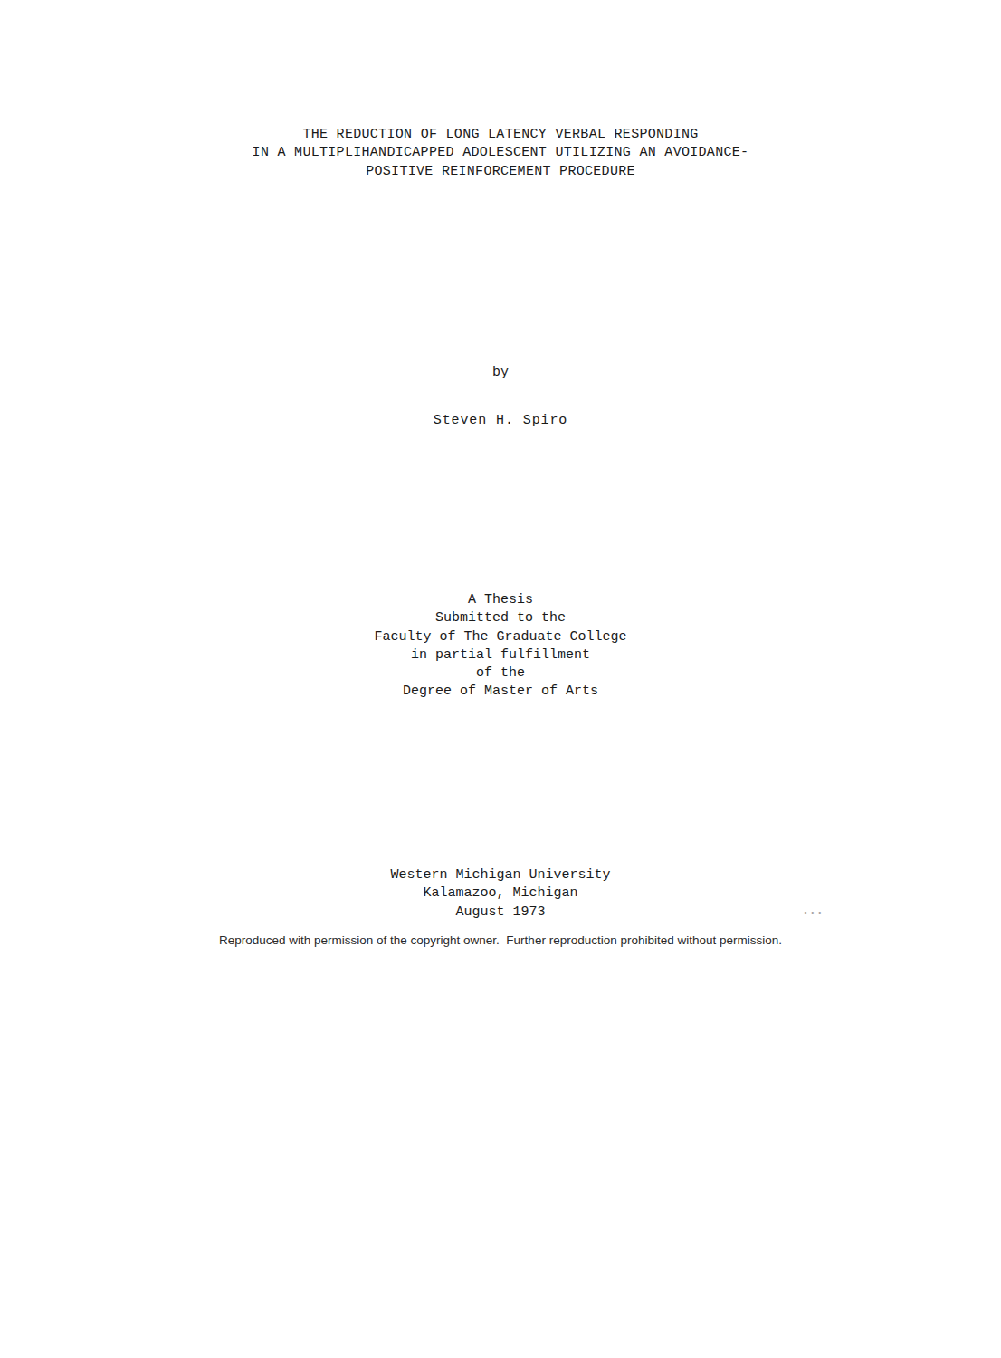THE REDUCTION OF LONG LATENCY VERBAL RESPONDING
IN A MULTIPLIHANDICAPPED ADOLESCENT UTILIZING AN AVOIDANCE-
POSITIVE REINFORCEMENT PROCEDURE
by
Steven H. Spiro
A Thesis
Submitted to the
Faculty of The Graduate College
in partial fulfillment
of the
Degree of Master of Arts
Western Michigan University
Kalamazoo, Michigan
August 1973
• • •
Reproduced with permission of the copyright owner. Further reproduction prohibited without permission.